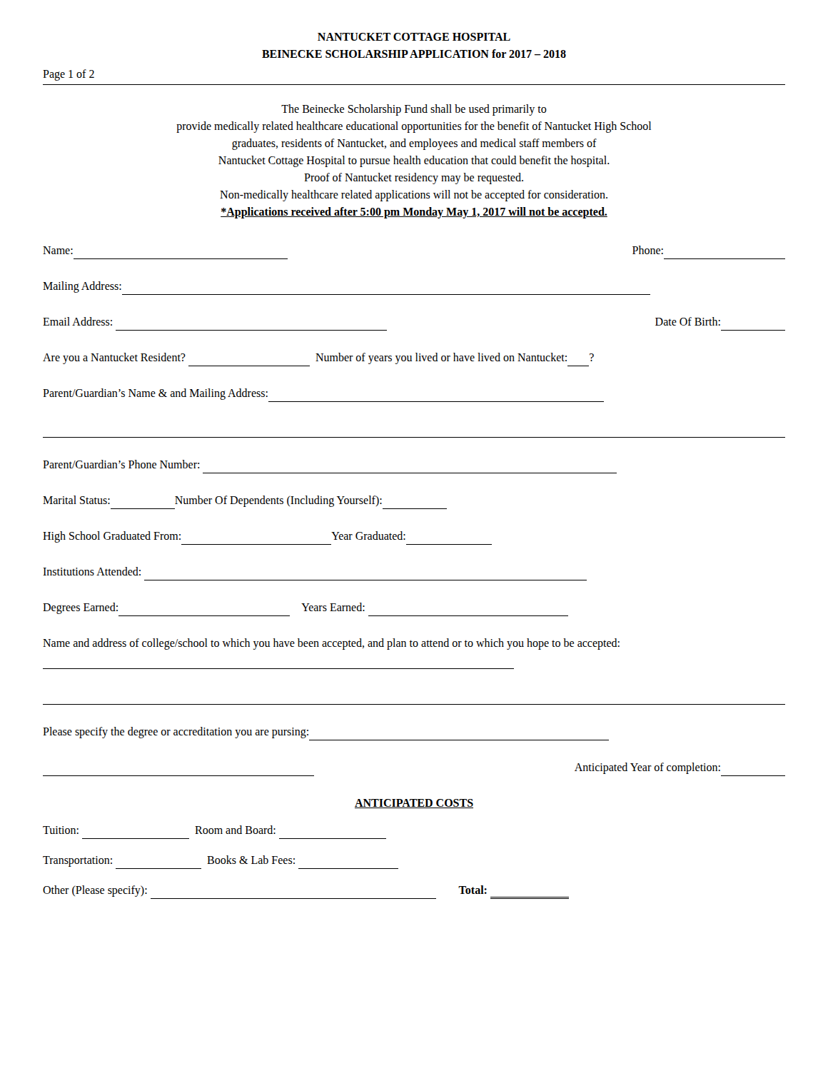NANTUCKET COTTAGE HOSPITAL
BEINECKE SCHOLARSHIP APPLICATION for 2017 – 2018
Page 1 of 2
The Beinecke Scholarship Fund shall be used primarily to
provide medically related healthcare educational opportunities for the benefit of Nantucket High School
graduates, residents of Nantucket, and employees and medical staff members of
Nantucket Cottage Hospital to pursue health education that could benefit the hospital.
Proof of Nantucket residency may be requested.
Non-medically healthcare related applications will not be accepted for consideration.
*Applications received after 5:00 pm Monday May 1, 2017 will not be accepted.
Name:
Phone:
Mailing Address:
Email Address:
Date Of Birth:
Are you a Nantucket Resident? Number of years you lived or have lived on Nantucket: ?
Parent/Guardian’s Name & and Mailing Address:
Parent/Guardian’s Phone Number:
Marital Status: Number Of Dependents (Including Yourself):
High School Graduated From: Year Graduated:
Institutions Attended:
Degrees Earned: Years Earned:
Name and address of college/school to which you have been accepted, and plan to attend or to which you hope to be accepted:
Please specify the degree or accreditation you are pursing:
Anticipated Year of completion:
ANTICIPATED COSTS
Tuition: Room and Board:
Transportation: Books & Lab Fees:
Other (Please specify): Total: